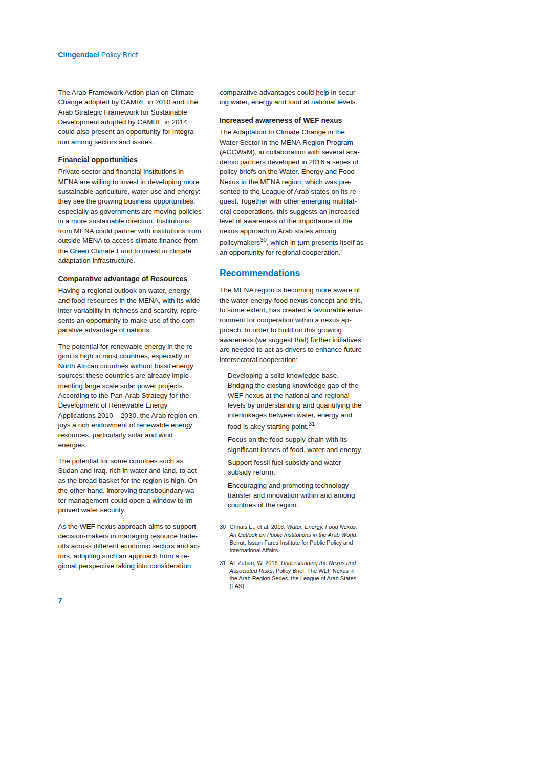Clingendael Policy Brief
The Arab Framework Action plan on Climate Change adopted by CAMRE in 2010 and The Arab Strategic Framework for Sustainable Development adopted by CAMRE in 2014 could also present an opportunity for integration among sectors and issues.
Financial opportunities
Private sector and financial institutions in MENA are willing to invest in developing more sustainable agriculture, water use and energy: they see the growing business opportunities, especially as governments are moving policies in a more sustainable direction. Institutions from MENA could partner with institutions from outside MENA to access climate finance from the Green Climate Fund to invest in climate adaptation infrastructure.
Comparative advantage of Resources
Having a regional outlook on water, energy and food resources in the MENA, with its wide inter-variability in richness and scarcity, represents an opportunity to make use of the comparative advantage of nations.
The potential for renewable energy in the region is high in most countries, especially in North African countries without fossil energy sources; these countries are already implementing large scale solar power projects. According to the Pan-Arab Strategy for the Development of Renewable Energy Applications 2010 – 2030, the Arab region enjoys a rich endowment of renewable energy resources, particularly solar and wind energies.
The potential for some countries such as Sudan and Iraq, rich in water and land, to act as the bread basket for the region is high. On the other hand, improving transboundary water management could open a window to improved water security.
As the WEF nexus approach aims to support decision-makers in managing resource trade-offs across different economic sectors and actors, adopting such an approach from a regional perspective taking into consideration comparative advantages could help in securing water, energy and food at national levels.
Increased awareness of WEF nexus
The Adaptation to Climate Change in the Water Sector in the MENA Region Program (ACCWaM), in collaboration with several academic partners developed in 2016 a series of policy briefs on the Water, Energy and Food Nexus in the MENA region, which was presented to the League of Arab states on its request. Together with other emerging multilateral cooperations, this suggests an increased level of awareness of the importance of the nexus approach in Arab states among policymakers30, which in turn presents itself as an opportunity for regional cooperation.
Recommendations
The MENA region is becoming more aware of the water-energy-food nexus concept and this, to some extent, has created a favourable environment for cooperation within a nexus approach. In order to build on this growing awareness (we suggest that) further initiatives are needed to act as drivers to enhance future intersectoral cooperation:
Developing a solid knowledge base. Bridging the existing knowledge gap of the WEF nexus at the national and regional levels by understanding and quantifying the interlinkages between water, energy and food is akey starting point.31
Focus on the food supply chain with its significant losses of food, water and energy.
Support fossil fuel subsidy and water subsidy reform.
Encouraging and promoting technology transfer and innovation within and among countries of the region.
30
Chnais E., et al. 2016. Water, Energy, Food Nexus: An Outlook on Public Institutions in the Arab World, Beirut, Issam Fares Institute for Public Policy and International Affairs.
31
AL Zubari, W. 2016. Understanding the Nexus and Associated Risks, Policy Brief, The WEF Nexus in the Arab Region Series, the League of Arab States (LAS).
7